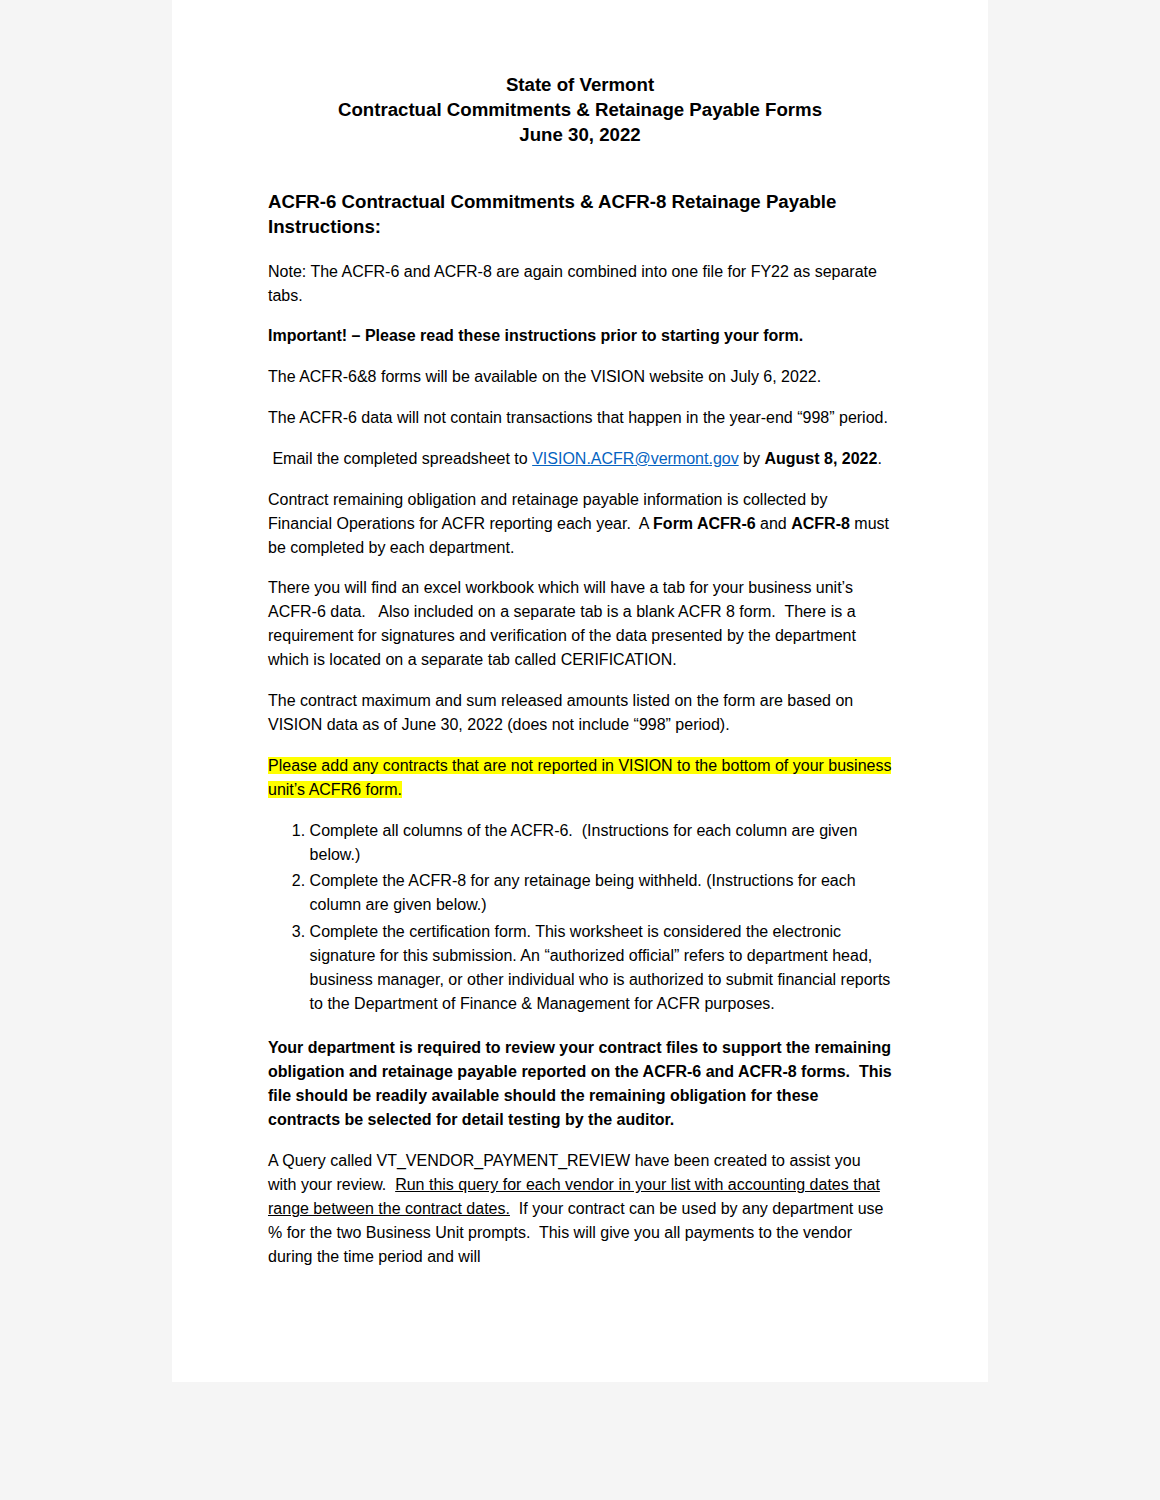State of Vermont
Contractual Commitments & Retainage Payable Forms
June 30, 2022
ACFR-6 Contractual Commitments & ACFR-8 Retainage Payable Instructions:
Note: The ACFR-6 and ACFR-8 are again combined into one file for FY22 as separate tabs.
Important! – Please read these instructions prior to starting your form.
The ACFR-6&8 forms will be available on the VISION website on July 6, 2022.
The ACFR-6 data will not contain transactions that happen in the year-end “998” period.
Email the completed spreadsheet to VISION.ACFR@vermont.gov by August 8, 2022.
Contract remaining obligation and retainage payable information is collected by Financial Operations for ACFR reporting each year. A Form ACFR-6 and ACFR-8 must be completed by each department.
There you will find an excel workbook which will have a tab for your business unit’s ACFR-6 data. Also included on a separate tab is a blank ACFR 8 form. There is a requirement for signatures and verification of the data presented by the department which is located on a separate tab called CERIFICATION.
The contract maximum and sum released amounts listed on the form are based on VISION data as of June 30, 2022 (does not include “998” period).
Please add any contracts that are not reported in VISION to the bottom of your business unit’s ACFR6 form.
Complete all columns of the ACFR-6. (Instructions for each column are given below.)
Complete the ACFR-8 for any retainage being withheld. (Instructions for each column are given below.)
Complete the certification form. This worksheet is considered the electronic signature for this submission. An “authorized official” refers to department head, business manager, or other individual who is authorized to submit financial reports to the Department of Finance & Management for ACFR purposes.
Your department is required to review your contract files to support the remaining obligation and retainage payable reported on the ACFR-6 and ACFR-8 forms. This file should be readily available should the remaining obligation for these contracts be selected for detail testing by the auditor.
A Query called VT_VENDOR_PAYMENT_REVIEW have been created to assist you with your review. Run this query for each vendor in your list with accounting dates that range between the contract dates. If your contract can be used by any department use % for the two Business Unit prompts. This will give you all payments to the vendor during the time period and will